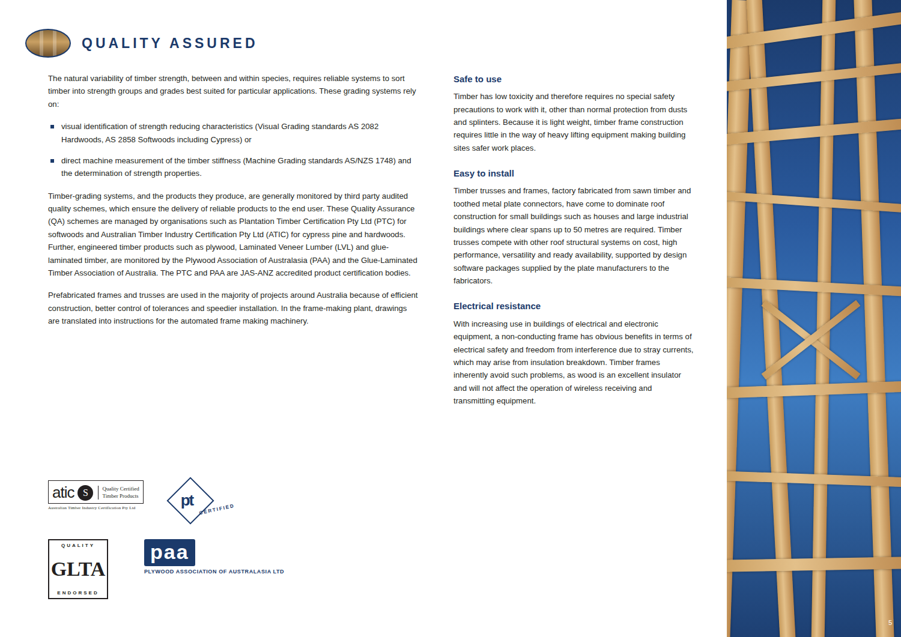5
Quality Assured
The natural variability of timber strength, between and within species, requires reliable systems to sort timber into strength groups and grades best suited for particular applications. These grading systems rely on:
visual identification of strength reducing characteristics (Visual Grading standards AS 2082 Hardwoods, AS 2858 Softwoods including Cypress) or
direct machine measurement of the timber stiffness (Machine Grading standards AS/NZS 1748) and the determination of strength properties.
Timber-grading systems, and the products they produce, are generally monitored by third party audited quality schemes, which ensure the delivery of reliable products to the end user. These Quality Assurance (QA) schemes are managed by organisations such as Plantation Timber Certification Pty Ltd (PTC) for softwoods and Australian Timber Industry Certification Pty Ltd (ATIC) for cypress pine and hardwoods. Further, engineered timber products such as plywood, Laminated Veneer Lumber (LVL) and glue-laminated timber, are monitored by the Plywood Association of Australasia (PAA) and the Glue-Laminated Timber Association of Australia. The PTC and PAA are JAS-ANZ accredited product certification bodies.
Prefabricated frames and trusses are used in the majority of projects around Australia because of efficient construction, better control of tolerances and speedier installation. In the frame-making plant, drawings are translated into instructions for the automated frame making machinery.
Safe to use
Timber has low toxicity and therefore requires no special safety precautions to work with it, other than normal protection from dusts and splinters. Because it is light weight, timber frame construction requires little in the way of heavy lifting equipment making building sites safer work places.
Easy to install
Timber trusses and frames, factory fabricated from sawn timber and toothed metal plate connectors, have come to dominate roof construction for small buildings such as houses and large industrial buildings where clear spans up to 50 metres are required. Timber trusses compete with other roof structural systems on cost, high performance, versatility and ready availability, supported by design software packages supplied by the plate manufacturers to the fabricators.
Electrical resistance
With increasing use in buildings of electrical and electronic equipment, a non-conducting frame has obvious benefits in terms of electrical safety and freedom from interference due to stray currents, which may arise from insulation breakdown. Timber frames inherently avoid such problems, as wood is an excellent insulator and will not affect the operation of wireless receiving and transmitting equipment.
atic S Quality Certified
Timber Products
Australian Timber Industry Certification Pty Ltd
pt
CERTIFIED
QUALITY
GLTA
ENDORSED
paa
PLYWOOD ASSOCIATION OF AUSTRALASIA LTD